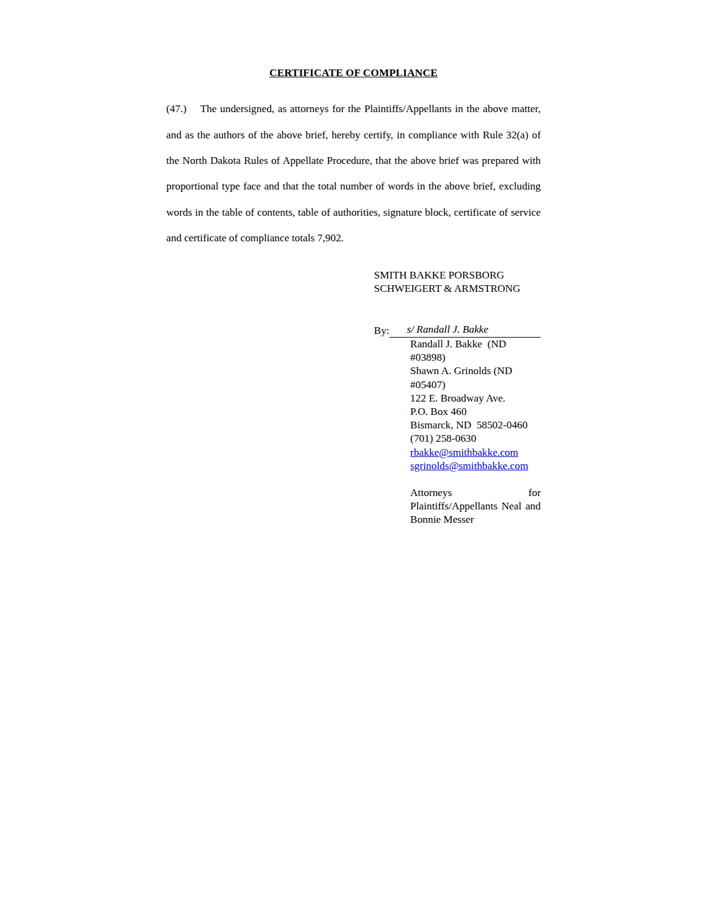CERTIFICATE OF COMPLIANCE
(47.) The undersigned, as attorneys for the Plaintiffs/Appellants in the above matter, and as the authors of the above brief, hereby certify, in compliance with Rule 32(a) of the North Dakota Rules of Appellate Procedure, that the above brief was prepared with proportional type face and that the total number of words in the above brief, excluding words in the table of contents, table of authorities, signature block, certificate of service and certificate of compliance totals 7,902.
SMITH BAKKE PORSBORG
SCHWEIGERT & ARMSTRONG
By: s/ Randall J. Bakke
Randall J. Bakke (ND #03898)
Shawn A. Grinolds (ND #05407)
122 E. Broadway Ave.
P.O. Box 460
Bismarck, ND 58502-0460
(701) 258-0630
rbakke@smithbakke.com
sgrinolds@smithbakke.com
Attorneys for Plaintiffs/Appellants Neal and Bonnie Messer